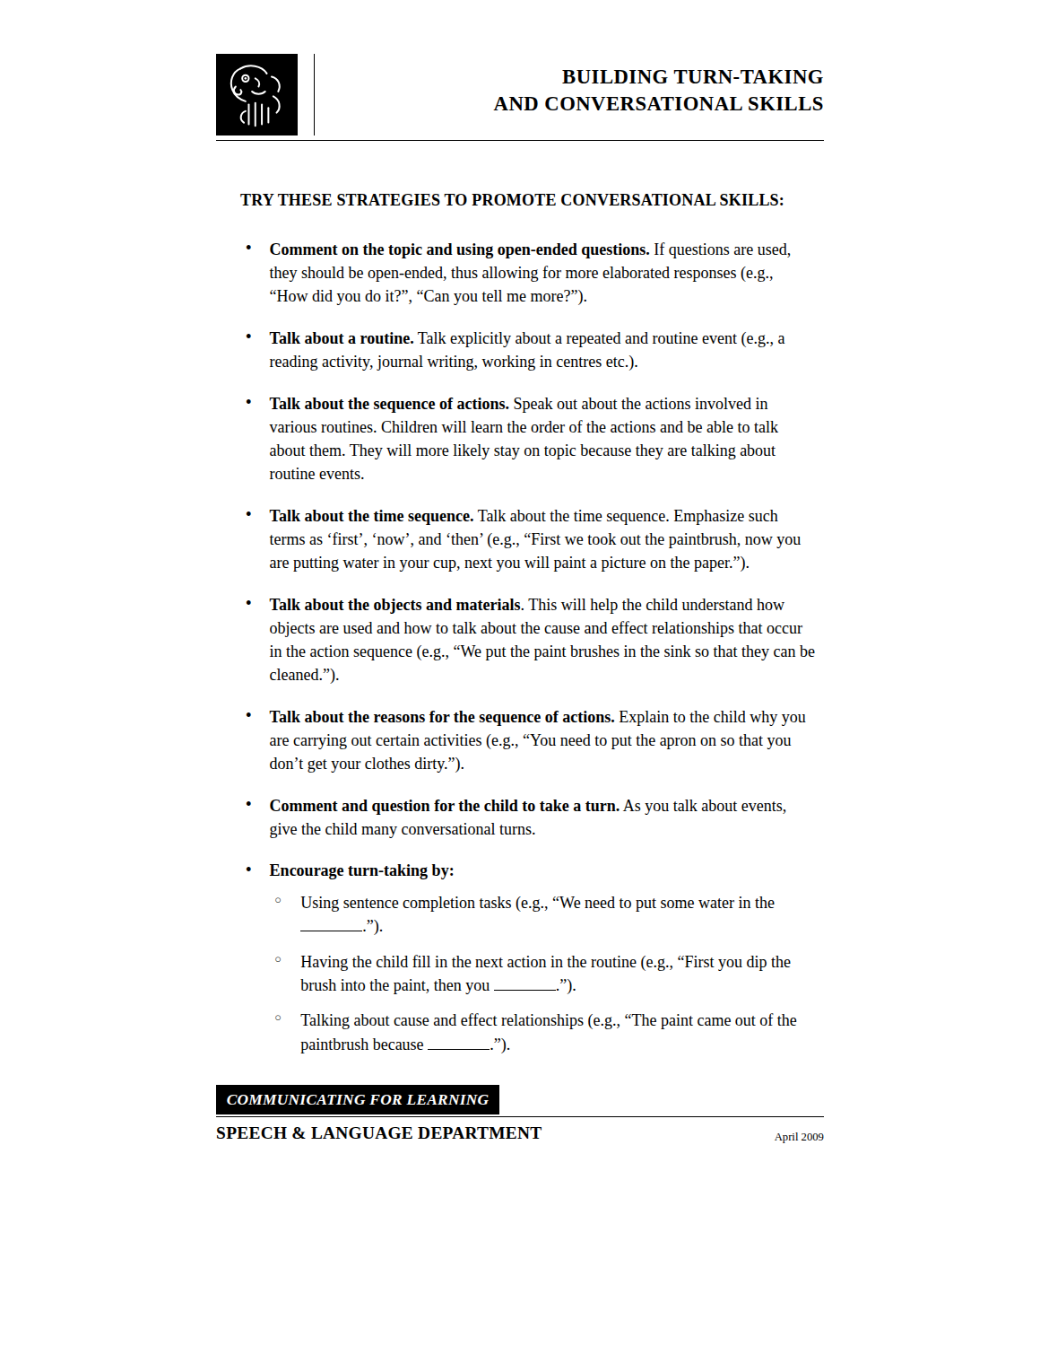Building Turn-Taking
and Conversational Skills
TRY THESE STRATEGIES TO PROMOTE CONVERSATIONAL SKILLS:
Comment on the topic and using open-ended questions. If questions are used, they should be open-ended, thus allowing for more elaborated responses (e.g., “How did you do it?”, “Can you tell me more?”).
Talk about a routine. Talk explicitly about a repeated and routine event (e.g., a reading activity, journal writing, working in centres etc.).
Talk about the sequence of actions. Speak out about the actions involved in various routines. Children will learn the order of the actions and be able to talk about them. They will more likely stay on topic because they are talking about routine events.
Talk about the time sequence. Talk about the time sequence. Emphasize such terms as ‘first’, ‘now’, and ‘then’ (e.g., “First we took out the paintbrush, now you are putting water in your cup, next you will paint a picture on the paper.”).
Talk about the objects and materials. This will help the child understand how objects are used and how to talk about the cause and effect relationships that occur in the action sequence (e.g., “We put the paint brushes in the sink so that they can be cleaned.”).
Talk about the reasons for the sequence of actions. Explain to the child why you are carrying out certain activities (e.g., “You need to put the apron on so that you don’t get your clothes dirty.”).
Comment and question for the child to take a turn. As you talk about events, give the child many conversational turns.
Encourage turn-taking by:
Using sentence completion tasks (e.g., “We need to put some water in the .”).
Having the child fill in the next action in the routine (e.g., “First you dip the brush into the paint, then you .”).
Talking about cause and effect relationships (e.g., “The paint came out of the paintbrush because .”).
COMMUNICATING FOR LEARNING
SPEECH & LANGUAGE DEPARTMENT April 2009